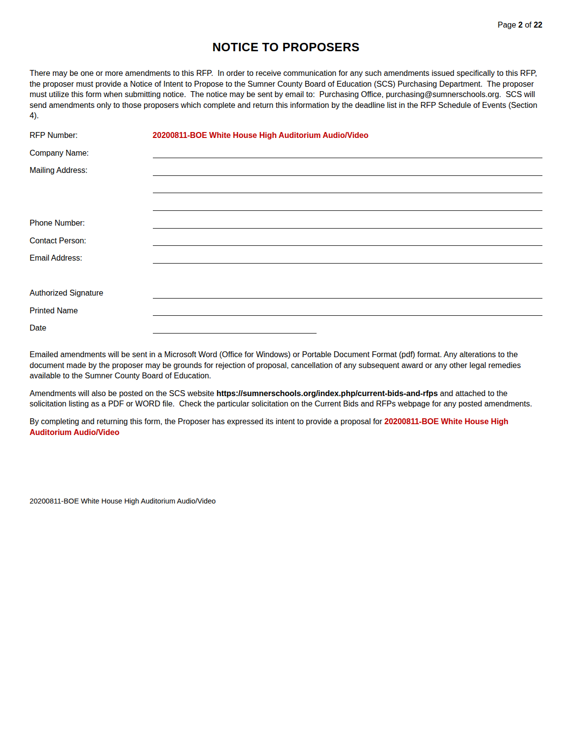Page 2 of 22
NOTICE TO PROPOSERS
There may be one or more amendments to this RFP. In order to receive communication for any such amendments issued specifically to this RFP, the proposer must provide a Notice of Intent to Propose to the Sumner County Board of Education (SCS) Purchasing Department. The proposer must utilize this form when submitting notice. The notice may be sent by email to: Purchasing Office, purchasing@sumnerschools.org. SCS will send amendments only to those proposers which complete and return this information by the deadline list in the RFP Schedule of Events (Section 4).
| RFP Number: | 20200811-BOE White House High Auditorium Audio/Video |
| Company Name: | |
| Mailing Address: | |
| Phone Number: | |
| Contact Person: | |
| Email Address: | |
| Authorized Signature | |
| Printed Name | |
| Date | |
Emailed amendments will be sent in a Microsoft Word (Office for Windows) or Portable Document Format (pdf) format. Any alterations to the document made by the proposer may be grounds for rejection of proposal, cancellation of any subsequent award or any other legal remedies available to the Sumner County Board of Education.
Amendments will also be posted on the SCS website https://sumnerschools.org/index.php/current-bids-and-rfps and attached to the solicitation listing as a PDF or WORD file. Check the particular solicitation on the Current Bids and RFPs webpage for any posted amendments.
By completing and returning this form, the Proposer has expressed its intent to provide a proposal for 20200811-BOE White House High Auditorium Audio/Video
20200811-BOE White House High Auditorium Audio/Video